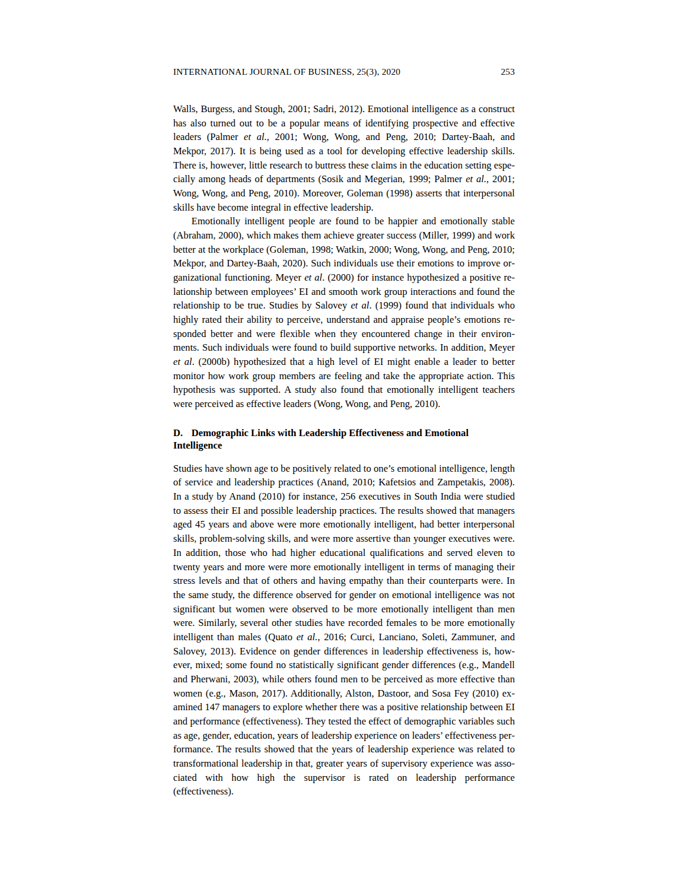International Journal of Business, 25(3), 2020 253
Walls, Burgess, and Stough, 2001; Sadri, 2012). Emotional intelligence as a construct has also turned out to be a popular means of identifying prospective and effective leaders (Palmer et al., 2001; Wong, Wong, and Peng, 2010; Dartey-Baah, and Mekpor, 2017). It is being used as a tool for developing effective leadership skills. There is, however, little research to buttress these claims in the education setting especially among heads of departments (Sosik and Megerian, 1999; Palmer et al., 2001; Wong, Wong, and Peng, 2010). Moreover, Goleman (1998) asserts that interpersonal skills have become integral in effective leadership.
Emotionally intelligent people are found to be happier and emotionally stable (Abraham, 2000), which makes them achieve greater success (Miller, 1999) and work better at the workplace (Goleman, 1998; Watkin, 2000; Wong, Wong, and Peng, 2010; Mekpor, and Dartey-Baah, 2020). Such individuals use their emotions to improve organizational functioning. Meyer et al. (2000) for instance hypothesized a positive relationship between employees’ EI and smooth work group interactions and found the relationship to be true. Studies by Salovey et al. (1999) found that individuals who highly rated their ability to perceive, understand and appraise people’s emotions responded better and were flexible when they encountered change in their environments. Such individuals were found to build supportive networks. In addition, Meyer et al. (2000b) hypothesized that a high level of EI might enable a leader to better monitor how work group members are feeling and take the appropriate action. This hypothesis was supported. A study also found that emotionally intelligent teachers were perceived as effective leaders (Wong, Wong, and Peng, 2010).
D. Demographic Links with Leadership Effectiveness and Emotional Intelligence
Studies have shown age to be positively related to one’s emotional intelligence, length of service and leadership practices (Anand, 2010; Kafetsios and Zampetakis, 2008). In a study by Anand (2010) for instance, 256 executives in South India were studied to assess their EI and possible leadership practices. The results showed that managers aged 45 years and above were more emotionally intelligent, had better interpersonal skills, problem-solving skills, and were more assertive than younger executives were. In addition, those who had higher educational qualifications and served eleven to twenty years and more were more emotionally intelligent in terms of managing their stress levels and that of others and having empathy than their counterparts were. In the same study, the difference observed for gender on emotional intelligence was not significant but women were observed to be more emotionally intelligent than men were. Similarly, several other studies have recorded females to be more emotionally intelligent than males (Quato et al., 2016; Curci, Lanciano, Soleti, Zammuner, and Salovey, 2013). Evidence on gender differences in leadership effectiveness is, however, mixed; some found no statistically significant gender differences (e.g., Mandell and Pherwani, 2003), while others found men to be perceived as more effective than women (e.g., Mason, 2017). Additionally, Alston, Dastoor, and Sosa Fey (2010) examined 147 managers to explore whether there was a positive relationship between EI and performance (effectiveness). They tested the effect of demographic variables such as age, gender, education, years of leadership experience on leaders’ effectiveness performance. The results showed that the years of leadership experience was related to transformational leadership in that, greater years of supervisory experience was associated with how high the supervisor is rated on leadership performance (effectiveness).